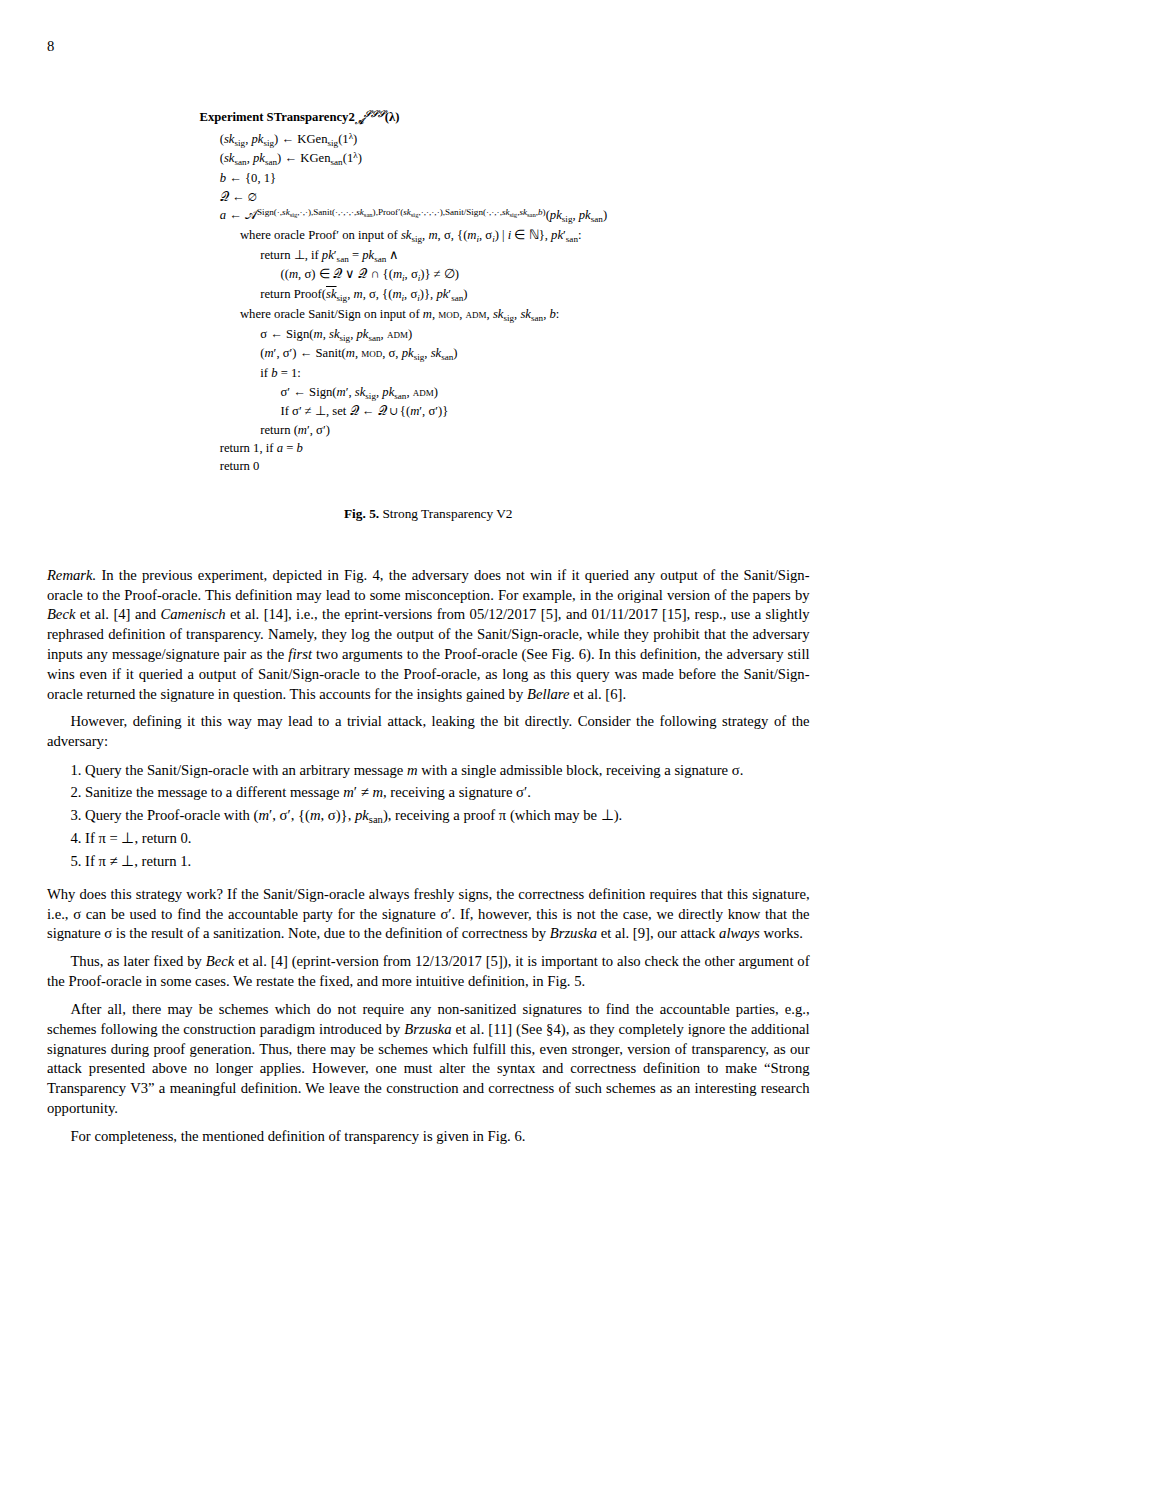8
Experiment STransparency2𝒜𝒮𝒮𝒮(λ)
(sksig, pksig) ← KGensig(1λ)
(sksan, pksan) ← KGensan(1λ)
b ← {0, 1}
𝒬 ← ∅
a ← 𝒜Sign(·,sksig,·,·),Sanit(·,·,·,·,sksan),Proof′(sksig,·,·,·,·),Sanit/Sign(·,·,·,sksig,sksan,b)(pksig, pksan)
where oracle Proof′ on input of sksig, m, σ, {(mi, σi) | i ∈ ℕ}, pk′san:
return ⊥, if pk′san = pksan ∧
((m, σ) ∈ 𝒬 ∨ 𝒬 ∩ {(mi, σi)} ≠ ∅)
return Proof(sksig, m, σ, {(mi, σi)}, pk′san)
where oracle Sanit/Sign on input of m, mod, adm, sksig, sksan, b:
σ ← Sign(m, sksig, pksan, adm)
(m′, σ′) ← Sanit(m, mod, σ, pksig, sksan)
if b = 1:
σ′ ← Sign(m′, sksig, pksan, adm)
If σ′ ≠ ⊥, set 𝒬 ← 𝒬 ∪ {(m′, σ′)}
return (m′, σ′)
return 1, if a = b
return 0
Fig. 5. Strong Transparency V2
Remark. In the previous experiment, depicted in Fig. 4, the adversary does not win if it queried any output of the Sanit/Sign-oracle to the Proof-oracle. This definition may lead to some misconception. For example, in the original version of the papers by Beck et al. [4] and Camenisch et al. [14], i.e., the eprint-versions from 05/12/2017 [5], and 01/11/2017 [15], resp., use a slightly rephrased definition of transparency. Namely, they log the output of the Sanit/Sign-oracle, while they prohibit that the adversary inputs any message/signature pair as the first two arguments to the Proof-oracle (See Fig. 6). In this definition, the adversary still wins even if it queried a output of Sanit/Sign-oracle to the Proof-oracle, as long as this query was made before the Sanit/Sign-oracle returned the signature in question. This accounts for the insights gained by Bellare et al. [6].
However, defining it this way may lead to a trivial attack, leaking the bit directly. Consider the following strategy of the adversary:
Query the Sanit/Sign-oracle with an arbitrary message m with a single admissible block, receiving a signature σ.
Sanitize the message to a different message m′ ≠ m, receiving a signature σ′.
Query the Proof-oracle with (m′, σ′, {(m, σ)}, pksan), receiving a proof π (which may be ⊥).
If π = ⊥, return 0.
If π ≠ ⊥, return 1.
Why does this strategy work? If the Sanit/Sign-oracle always freshly signs, the correctness definition requires that this signature, i.e., σ can be used to find the accountable party for the signature σ′. If, however, this is not the case, we directly know that the signature σ is the result of a sanitization. Note, due to the definition of correctness by Brzuska et al. [9], our attack always works.
Thus, as later fixed by Beck et al. [4] (eprint-version from 12/13/2017 [5]), it is important to also check the other argument of the Proof-oracle in some cases. We restate the fixed, and more intuitive definition, in Fig. 5.
After all, there may be schemes which do not require any non-sanitized signatures to find the accountable parties, e.g., schemes following the construction paradigm introduced by Brzuska et al. [11] (See §4), as they completely ignore the additional signatures during proof generation. Thus, there may be schemes which fulfill this, even stronger, version of transparency, as our attack presented above no longer applies. However, one must alter the syntax and correctness definition to make “Strong Transparency V3” a meaningful definition. We leave the construction and correctness of such schemes as an interesting research opportunity.
For completeness, the mentioned definition of transparency is given in Fig. 6.